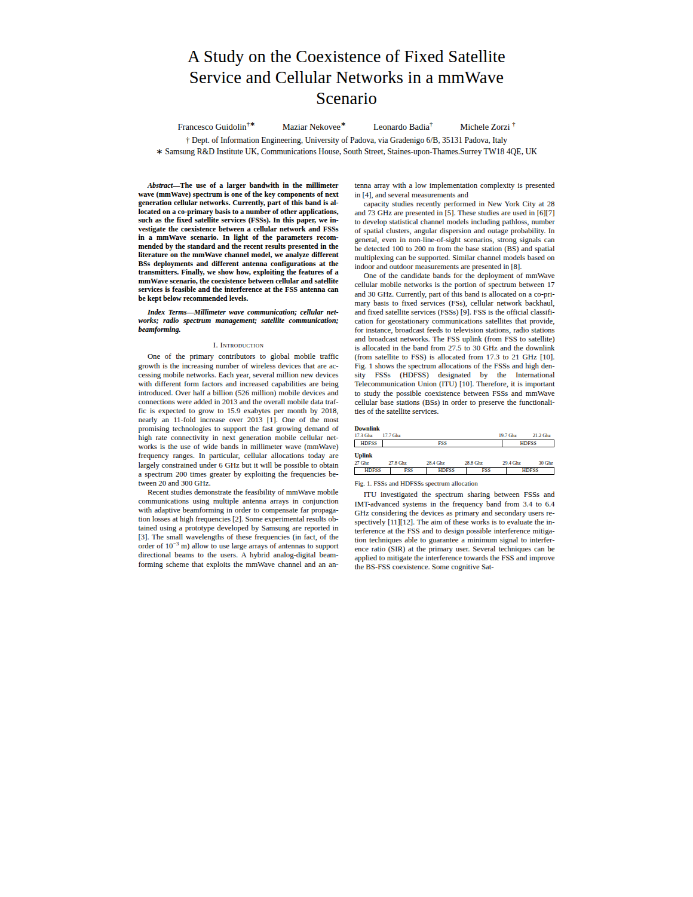A Study on the Coexistence of Fixed Satellite
Service and Cellular Networks in a mmWave
Scenario
Francesco Guidolin†∗ Maziar Nekovee∗ Leonardo Badia† Michele Zorzi †
† Dept. of Information Engineering, University of Padova, via Gradenigo 6/B, 35131 Padova, Italy
∗ Samsung R&D Institute UK, Communications House, South Street, Staines-upon-Thames.Surrey TW18 4QE, UK
Abstract—The use of a larger bandwith in the millimeter wave (mmWave) spectrum is one of the key components of next generation cellular networks. Currently, part of this band is allocated on a co-primary basis to a number of other applications, such as the fixed satellite services (FSSs). In this paper, we investigate the coexistence between a cellular network and FSSs in a mmWave scenario. In light of the parameters recommended by the standard and the recent results presented in the literature on the mmWave channel model, we analyze different BSs deployments and different antenna configurations at the transmitters. Finally, we show how, exploiting the features of a mmWave scenario, the coexistence between cellular and satellite services is feasible and the interference at the FSS antenna can be kept below recommended levels.
Index Terms—Millimeter wave communication; cellular networks; radio spectrum management; satellite communication; beamforming.
I. Introduction
One of the primary contributors to global mobile traffic growth is the increasing number of wireless devices that are accessing mobile networks. Each year, several million new devices with different form factors and increased capabilities are being introduced. Over half a billion (526 million) mobile devices and connections were added in 2013 and the overall mobile data traffic is expected to grow to 15.9 exabytes per month by 2018, nearly an 11-fold increase over 2013 [1]. One of the most promising technologies to support the fast growing demand of high rate connectivity in next generation mobile cellular networks is the use of wide bands in millimeter wave (mmWave) frequency ranges. In particular, cellular allocations today are largely constrained under 6 GHz but it will be possible to obtain a spectrum 200 times greater by exploiting the frequencies between 20 and 300 GHz.
Recent studies demonstrate the feasibility of mmWave mobile communications using multiple antenna arrays in conjunction with adaptive beamforming in order to compensate far propagation losses at high frequencies [2]. Some experimental results obtained using a prototype developed by Samsung are reported in [3]. The small wavelengths of these frequencies (in fact, of the order of 10−3 m) allow to use large arrays of antennas to support directional beams to the users. A hybrid analog-digital beamforming scheme that exploits the mmWave channel and an antenna array with a low implementation complexity is presented in [4], and several measurements and
capacity studies recently performed in New York City at 28 and 73 GHz are presented in [5]. These studies are used in [6][7] to develop statistical channel models including pathloss, number of spatial clusters, angular dispersion and outage probability. In general, even in non-line-of-sight scenarios, strong signals can be detected 100 to 200 m from the base station (BS) and spatial multiplexing can be supported. Similar channel models based on indoor and outdoor measurements are presented in [8].
One of the candidate bands for the deployment of mmWave cellular mobile networks is the portion of spectrum between 17 and 30 GHz. Currently, part of this band is allocated on a co-primary basis to fixed services (FSs), cellular network backhaul, and fixed satellite services (FSSs) [9]. FSS is the official classification for geostationary communications satellites that provide, for instance, broadcast feeds to television stations, radio stations and broadcast networks. The FSS uplink (from FSS to satellite) is allocated in the band from 27.5 to 30 GHz and the downlink (from satellite to FSS) is allocated from 17.3 to 21 GHz [10]. Fig. 1 shows the spectrum allocations of the FSSs and high density FSSs (HDFSS) designated by the International Telecommunication Union (ITU) [10]. Therefore, it is important to study the possible coexistence between FSSs and mmWave cellular base stations (BSs) in order to preserve the functionalities of the satellite services.
Downlink
17.3 Ghz 17.7 Ghz 19.7 Ghz 21.2 Ghz
HDFSS
FSS
HDFSS
Uplink
27 Ghz 27.8 Ghz 28.4 Ghz 28.8 Ghz 29.4 Ghz 30 Ghz
HDFSS
FSS
HDFSS
FSS
HDFSS
Fig. 1. FSSs and HDFSSs spectrum allocation
ITU investigated the spectrum sharing between FSSs and IMT-advanced systems in the frequency band from 3.4 to 6.4 GHz considering the devices as primary and secondary users respectively [11][12]. The aim of these works is to evaluate the interference at the FSS and to design possible interference mitigation techniques able to guarantee a minimum signal to interference ratio (SIR) at the primary user. Several techniques can be applied to mitigate the interference towards the FSS and improve the BS-FSS coexistence. Some cognitive Sat-